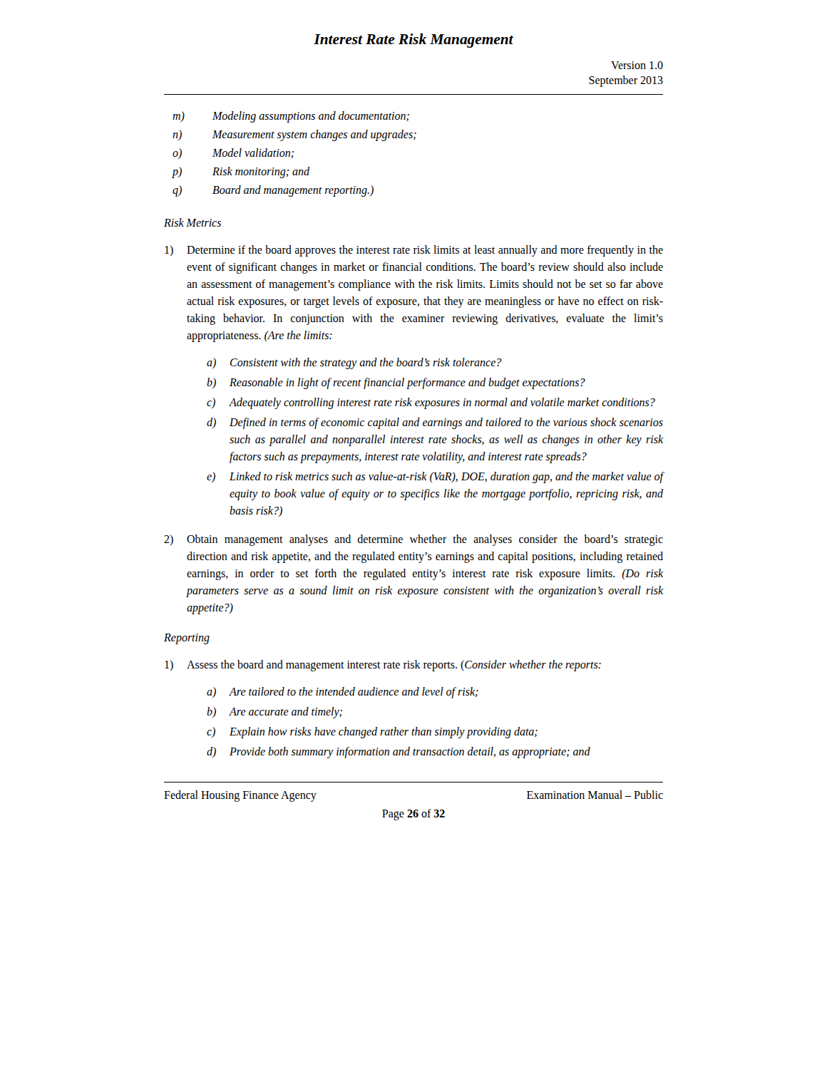Interest Rate Risk Management
Version 1.0
September 2013
m) Modeling assumptions and documentation;
n) Measurement system changes and upgrades;
o) Model validation;
p) Risk monitoring; and
q) Board and management reporting.)
Risk Metrics
Determine if the board approves the interest rate risk limits at least annually and more frequently in the event of significant changes in market or financial conditions. The board’s review should also include an assessment of management’s compliance with the risk limits. Limits should not be set so far above actual risk exposures, or target levels of exposure, that they are meaningless or have no effect on risk-taking behavior. In conjunction with the examiner reviewing derivatives, evaluate the limit’s appropriateness. (Are the limits:
Consistent with the strategy and the board’s risk tolerance?
Reasonable in light of recent financial performance and budget expectations?
Adequately controlling interest rate risk exposures in normal and volatile market conditions?
Defined in terms of economic capital and earnings and tailored to the various shock scenarios such as parallel and nonparallel interest rate shocks, as well as changes in other key risk factors such as prepayments, interest rate volatility, and interest rate spreads?
Linked to risk metrics such as value-at-risk (VaR), DOE, duration gap, and the market value of equity to book value of equity or to specifics like the mortgage portfolio, repricing risk, and basis risk?)
Obtain management analyses and determine whether the analyses consider the board’s strategic direction and risk appetite, and the regulated entity’s earnings and capital positions, including retained earnings, in order to set forth the regulated entity’s interest rate risk exposure limits. (Do risk parameters serve as a sound limit on risk exposure consistent with the organization’s overall risk appetite?)
Reporting
Assess the board and management interest rate risk reports. (Consider whether the reports:
Are tailored to the intended audience and level of risk;
Are accurate and timely;
Explain how risks have changed rather than simply providing data;
Provide both summary information and transaction detail, as appropriate; and
Federal Housing Finance Agency Examination Manual – Public
Page 26 of 32